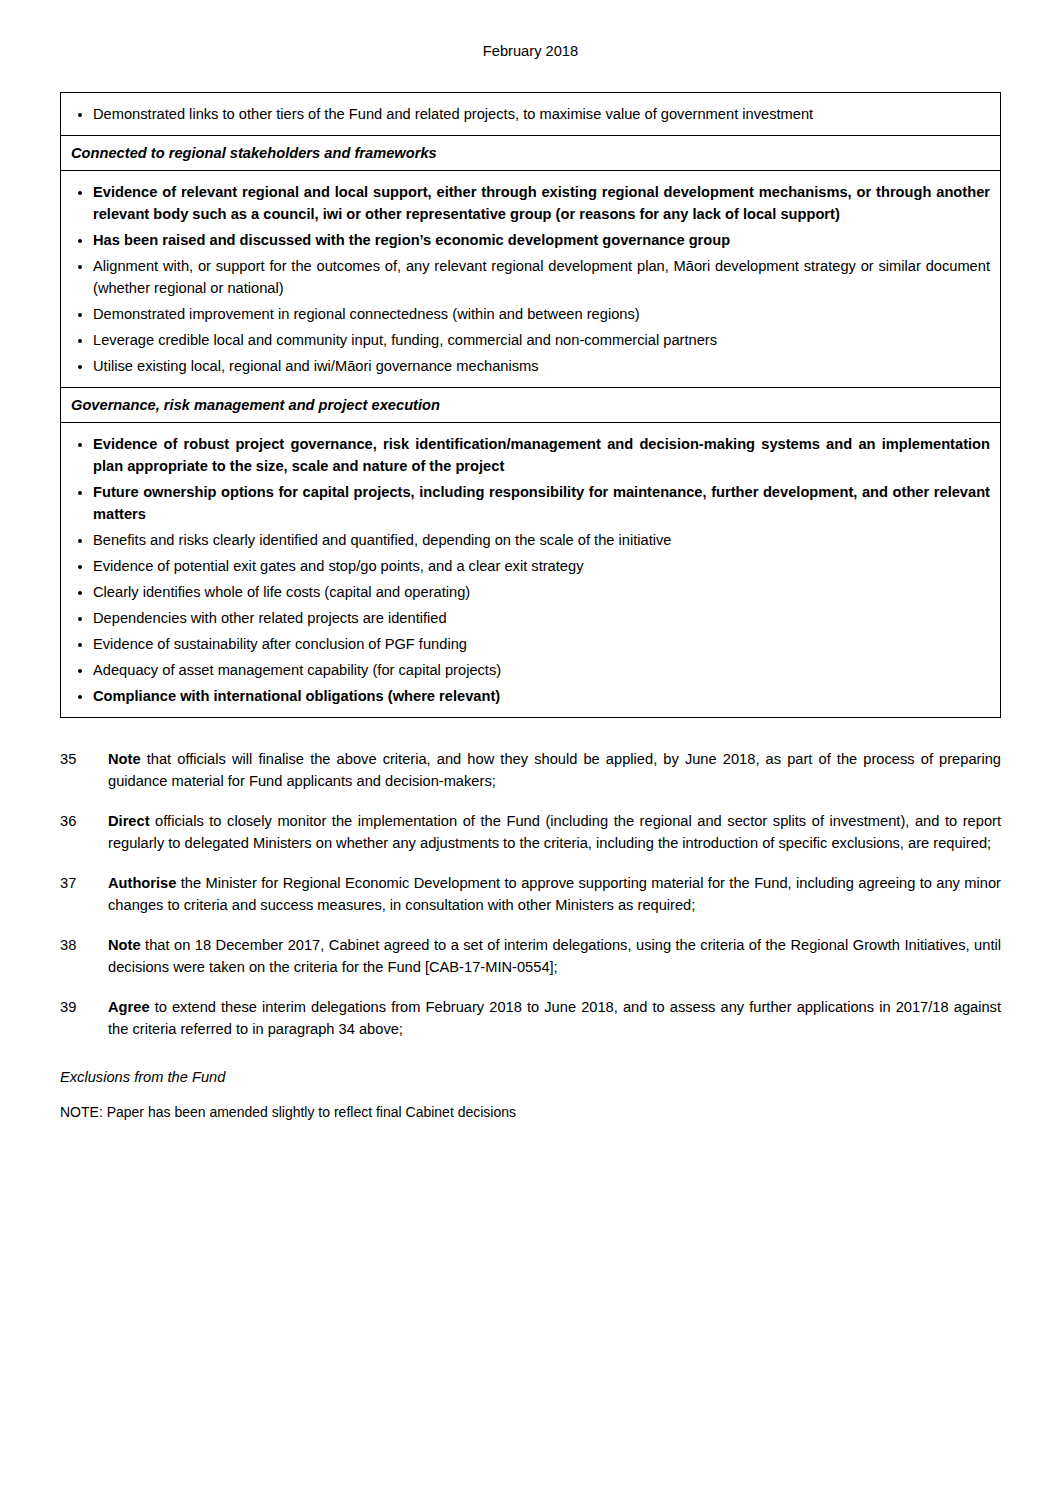February 2018
| Demonstrated links to other tiers of the Fund and related projects, to maximise value of government investment |
| Connected to regional stakeholders and frameworks |
| Evidence of relevant regional and local support, either through existing regional development mechanisms, or through another relevant body such as a council, iwi or other representative group (or reasons for any lack of local support) Has been raised and discussed with the region’s economic development governance group Alignment with, or support for the outcomes of, any relevant regional development plan, Māori development strategy or similar document (whether regional or national) Demonstrated improvement in regional connectedness (within and between regions) Leverage credible local and community input, funding, commercial and non-commercial partners Utilise existing local, regional and iwi/Māori governance mechanisms |
| Governance, risk management and project execution |
| Evidence of robust project governance, risk identification/management and decision-making systems and an implementation plan appropriate to the size, scale and nature of the project Future ownership options for capital projects, including responsibility for maintenance, further development, and other relevant matters Benefits and risks clearly identified and quantified, depending on the scale of the initiative Evidence of potential exit gates and stop/go points, and a clear exit strategy Clearly identifies whole of life costs (capital and operating) Dependencies with other related projects are identified Evidence of sustainability after conclusion of PGF funding Adequacy of asset management capability (for capital projects) Compliance with international obligations (where relevant) |
35
Note that officials will finalise the above criteria, and how they should be applied, by June 2018, as part of the process of preparing guidance material for Fund applicants and decision-makers;
36
Direct officials to closely monitor the implementation of the Fund (including the regional and sector splits of investment), and to report regularly to delegated Ministers on whether any adjustments to the criteria, including the introduction of specific exclusions, are required;
37
Authorise the Minister for Regional Economic Development to approve supporting material for the Fund, including agreeing to any minor changes to criteria and success measures, in consultation with other Ministers as required;
38
Note that on 18 December 2017, Cabinet agreed to a set of interim delegations, using the criteria of the Regional Growth Initiatives, until decisions were taken on the criteria for the Fund [CAB-17-MIN-0554];
39
Agree to extend these interim delegations from February 2018 to June 2018, and to assess any further applications in 2017/18 against the criteria referred to in paragraph 34 above;
Exclusions from the Fund
NOTE: Paper has been amended slightly to reflect final Cabinet decisions